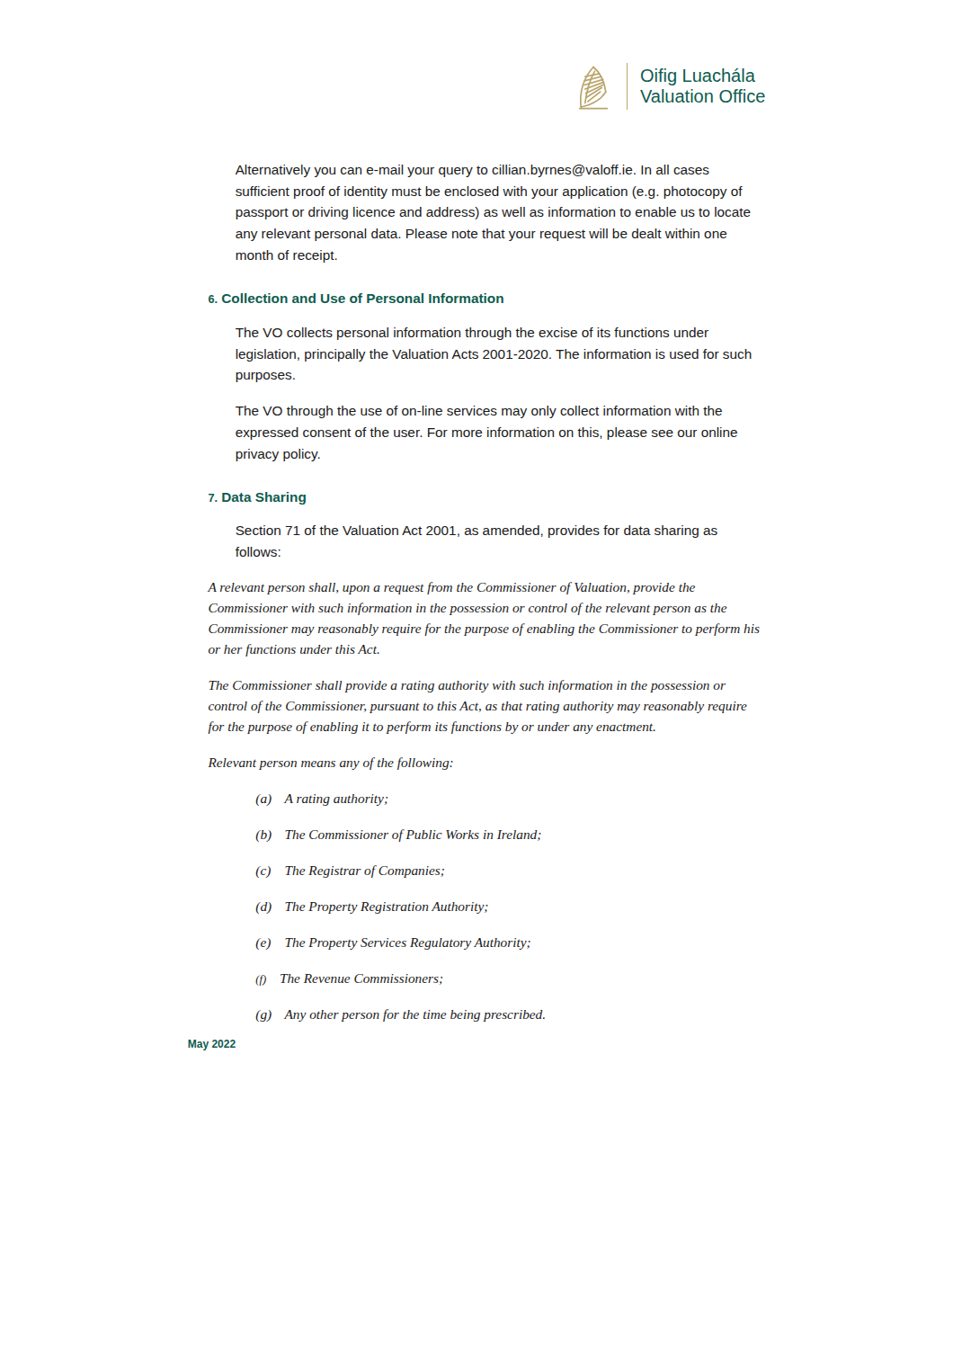Oifig Luachála Valuation Office
Alternatively you can e-mail your query to cillian.byrnes@valoff.ie. In all cases sufficient proof of identity must be enclosed with your application (e.g. photocopy of passport or driving licence and address) as well as information to enable us to locate any relevant personal data. Please note that your request will be dealt within one month of receipt.
6. Collection and Use of Personal Information
The VO collects personal information through the excise of its functions under legislation, principally the Valuation Acts 2001-2020. The information is used for such purposes.
The VO through the use of on-line services may only collect information with the expressed consent of the user. For more information on this, please see our online privacy policy.
7. Data Sharing
Section 71 of the Valuation Act 2001, as amended, provides for data sharing as follows:
A relevant person shall, upon a request from the Commissioner of Valuation, provide the Commissioner with such information in the possession or control of the relevant person as the Commissioner may reasonably require for the purpose of enabling the Commissioner to perform his or her functions under this Act.
The Commissioner shall provide a rating authority with such information in the possession or control of the Commissioner, pursuant to this Act, as that rating authority may reasonably require for the purpose of enabling it to perform its functions by or under any enactment.
Relevant person means any of the following:
(a) A rating authority;
(b) The Commissioner of Public Works in Ireland;
(c) The Registrar of Companies;
(d) The Property Registration Authority;
(e) The Property Services Regulatory Authority;
(f) The Revenue Commissioners;
(g) Any other person for the time being prescribed.
May 2022